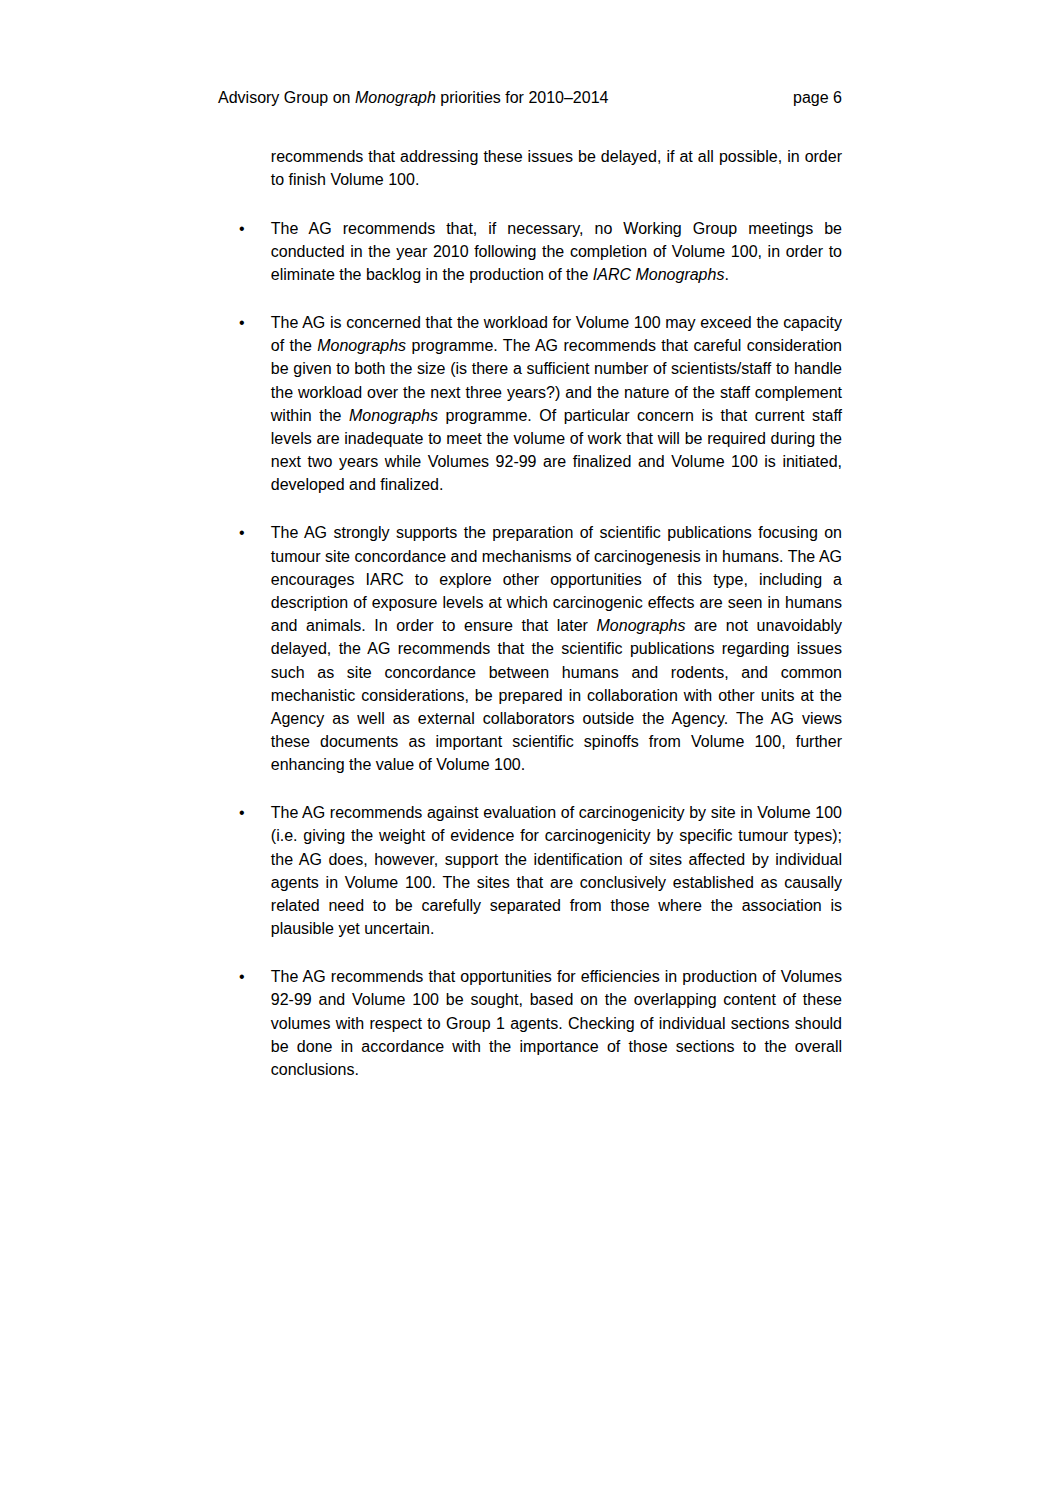Advisory Group on Monograph priorities for 2010–2014
page 6
recommends that addressing these issues be delayed, if at all possible, in order to finish Volume 100.
The AG recommends that, if necessary, no Working Group meetings be conducted in the year 2010 following the completion of Volume 100, in order to eliminate the backlog in the production of the IARC Monographs.
The AG is concerned that the workload for Volume 100 may exceed the capacity of the Monographs programme. The AG recommends that careful consideration be given to both the size (is there a sufficient number of scientists/staff to handle the workload over the next three years?) and the nature of the staff complement within the Monographs programme. Of particular concern is that current staff levels are inadequate to meet the volume of work that will be required during the next two years while Volumes 92-99 are finalized and Volume 100 is initiated, developed and finalized.
The AG strongly supports the preparation of scientific publications focusing on tumour site concordance and mechanisms of carcinogenesis in humans. The AG encourages IARC to explore other opportunities of this type, including a description of exposure levels at which carcinogenic effects are seen in humans and animals. In order to ensure that later Monographs are not unavoidably delayed, the AG recommends that the scientific publications regarding issues such as site concordance between humans and rodents, and common mechanistic considerations, be prepared in collaboration with other units at the Agency as well as external collaborators outside the Agency. The AG views these documents as important scientific spinoffs from Volume 100, further enhancing the value of Volume 100.
The AG recommends against evaluation of carcinogenicity by site in Volume 100 (i.e. giving the weight of evidence for carcinogenicity by specific tumour types); the AG does, however, support the identification of sites affected by individual agents in Volume 100. The sites that are conclusively established as causally related need to be carefully separated from those where the association is plausible yet uncertain.
The AG recommends that opportunities for efficiencies in production of Volumes 92-99 and Volume 100 be sought, based on the overlapping content of these volumes with respect to Group 1 agents. Checking of individual sections should be done in accordance with the importance of those sections to the overall conclusions.